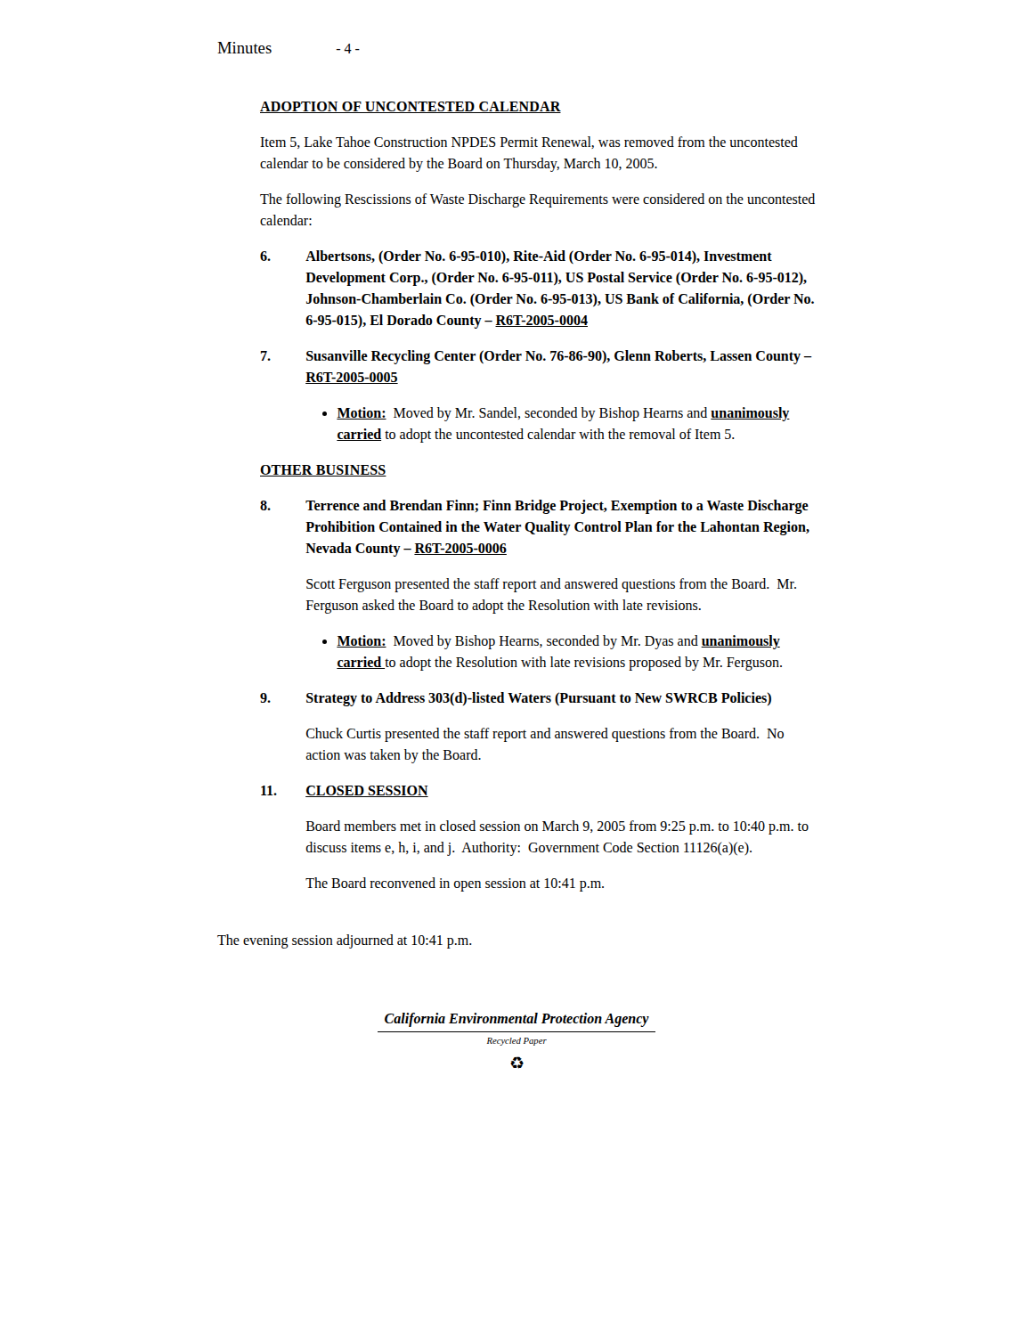Minutes - 4 -
ADOPTION OF UNCONTESTED CALENDAR
Item 5, Lake Tahoe Construction NPDES Permit Renewal, was removed from the uncontested calendar to be considered by the Board on Thursday, March 10, 2005.
The following Rescissions of Waste Discharge Requirements were considered on the uncontested calendar:
6.
Albertsons, (Order No. 6-95-010), Rite-Aid (Order No. 6-95-014), Investment Development Corp., (Order No. 6-95-011), US Postal Service (Order No. 6-95-012), Johnson-Chamberlain Co. (Order No. 6-95-013), US Bank of California, (Order No. 6-95-015), El Dorado County – R6T-2005-0004
7.
Susanville Recycling Center (Order No. 76-86-90), Glenn Roberts, Lassen County – R6T-2005-0005
Motion: Moved by Mr. Sandel, seconded by Bishop Hearns and unanimously carried to adopt the uncontested calendar with the removal of Item 5.
OTHER BUSINESS
8.
Terrence and Brendan Finn; Finn Bridge Project, Exemption to a Waste Discharge Prohibition Contained in the Water Quality Control Plan for the Lahontan Region, Nevada County – R6T-2005-0006
Scott Ferguson presented the staff report and answered questions from the Board. Mr. Ferguson asked the Board to adopt the Resolution with late revisions.
Motion: Moved by Bishop Hearns, seconded by Mr. Dyas and unanimously carried to adopt the Resolution with late revisions proposed by Mr. Ferguson.
9.
Strategy to Address 303(d)-listed Waters (Pursuant to New SWRCB Policies)
Chuck Curtis presented the staff report and answered questions from the Board. No action was taken by the Board.
11.
CLOSED SESSION
Board members met in closed session on March 9, 2005 from 9:25 p.m. to 10:40 p.m. to discuss items e, h, i, and j. Authority: Government Code Section 11126(a)(e).
The Board reconvened in open session at 10:41 p.m.
The evening session adjourned at 10:41 p.m.
California Environmental Protection Agency
Recycled Paper
♻